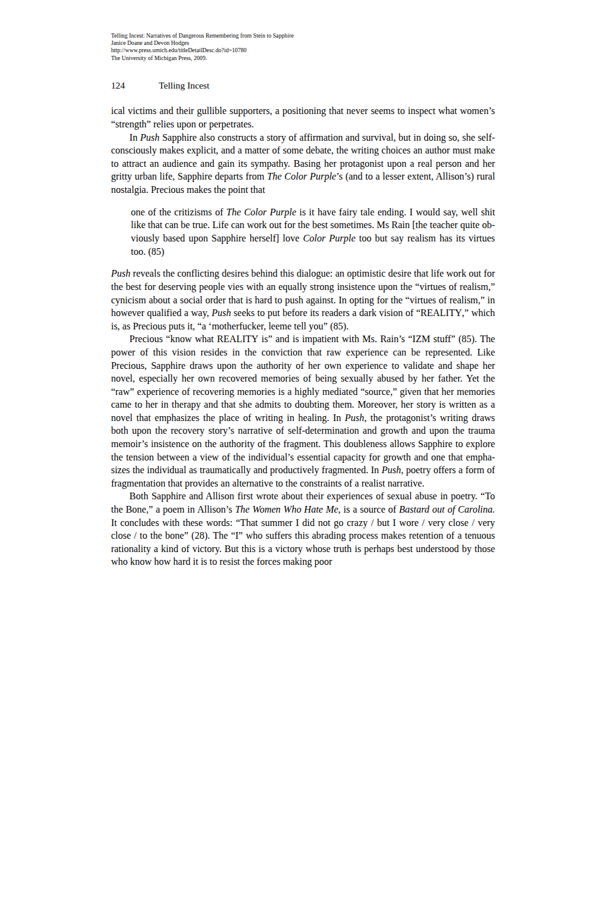Telling Incest: Narratives of Dangerous Remembering from Stein to Sapphire
Janice Doane and Devon Hodges
http://www.press.umich.edu/titleDetailDesc.do?id=10780
The University of Michigan Press, 2009.
124 Telling Incest
ical victims and their gullible supporters, a positioning that never seems to inspect what women’s “strength” relies upon or perpetrates.
In Push Sapphire also constructs a story of affirmation and survival, but in doing so, she self-consciously makes explicit, and a matter of some debate, the writing choices an author must make to attract an audience and gain its sympathy. Basing her protagonist upon a real person and her gritty urban life, Sapphire departs from The Color Purple’s (and to a lesser extent, Allison’s) rural nostalgia. Precious makes the point that
one of the critizisms of The Color Purple is it have fairy tale ending. I would say, well shit like that can be true. Life can work out for the best sometimes. Ms Rain [the teacher quite obviously based upon Sapphire herself] love Color Purple too but say realism has its virtues too. (85)
Push reveals the conflicting desires behind this dialogue: an optimistic desire that life work out for the best for deserving people vies with an equally strong insistence upon the “virtues of realism,” cynicism about a social order that is hard to push against. In opting for the “virtues of realism,” in however qualified a way, Push seeks to put before its readers a dark vision of “REALITY,” which is, as Precious puts it, “a ‘motherfucker, leeme tell you” (85).
Precious “know what REALITY is” and is impatient with Ms. Rain’s “IZM stuff” (85). The power of this vision resides in the conviction that raw experience can be represented. Like Precious, Sapphire draws upon the authority of her own experience to validate and shape her novel, especially her own recovered memories of being sexually abused by her father. Yet the “raw” experience of recovering memories is a highly mediated “source,” given that her memories came to her in therapy and that she admits to doubting them. Moreover, her story is written as a novel that emphasizes the place of writing in healing. In Push, the protagonist’s writing draws both upon the recovery story’s narrative of self-determination and growth and upon the trauma memoir’s insistence on the authority of the fragment. This doubleness allows Sapphire to explore the tension between a view of the individual’s essential capacity for growth and one that emphasizes the individual as traumatically and productively fragmented. In Push, poetry offers a form of fragmentation that provides an alternative to the constraints of a realist narrative.
Both Sapphire and Allison first wrote about their experiences of sexual abuse in poetry. “To the Bone,” a poem in Allison’s The Women Who Hate Me, is a source of Bastard out of Carolina. It concludes with these words: “That summer I did not go crazy / but I wore / very close / very close / to the bone” (28). The “I” who suffers this abrading process makes retention of a tenuous rationality a kind of victory. But this is a victory whose truth is perhaps best understood by those who know how hard it is to resist the forces making poor